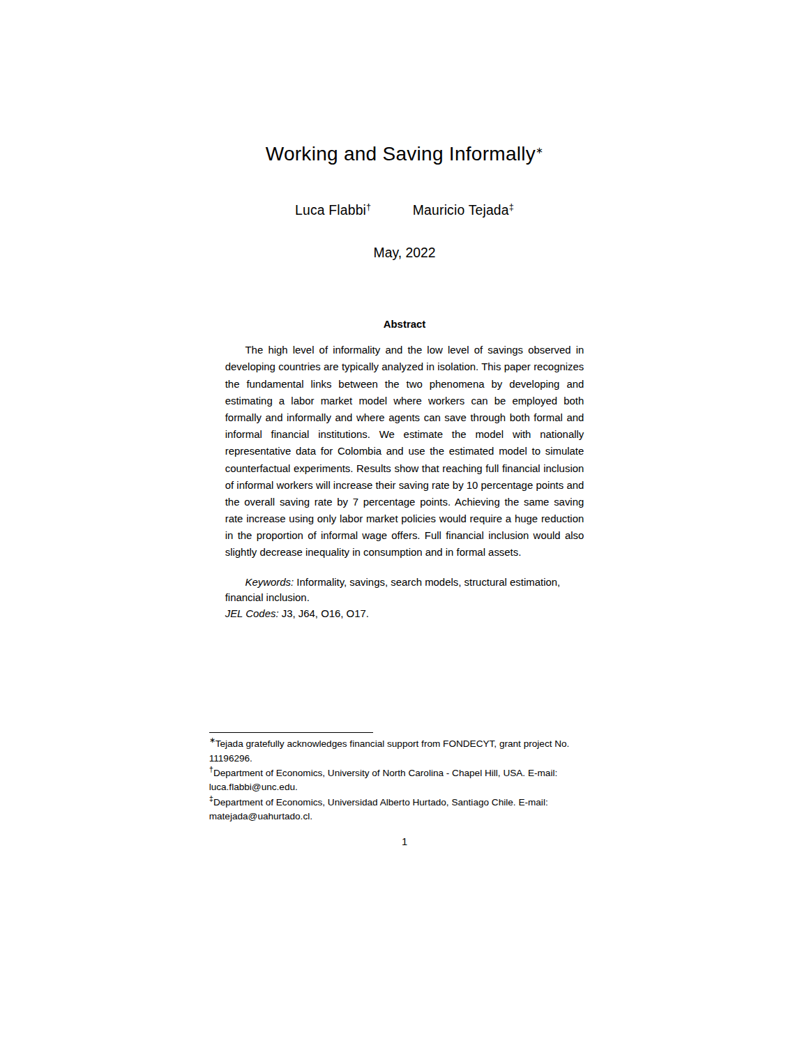Working and Saving Informally∗
Luca Flabbi† Mauricio Tejada‡
May, 2022
Abstract
The high level of informality and the low level of savings observed in developing countries are typically analyzed in isolation. This paper recognizes the fundamental links between the two phenomena by developing and estimating a labor market model where workers can be employed both formally and informally and where agents can save through both formal and informal financial institutions. We estimate the model with nationally representative data for Colombia and use the estimated model to simulate counterfactual experiments. Results show that reaching full financial inclusion of informal workers will increase their saving rate by 10 percentage points and the overall saving rate by 7 percentage points. Achieving the same saving rate increase using only labor market policies would require a huge reduction in the proportion of informal wage offers. Full financial inclusion would also slightly decrease inequality in consumption and in formal assets.
Keywords: Informality, savings, search models, structural estimation, financial inclusion.
JEL Codes: J3, J64, O16, O17.
∗Tejada gratefully acknowledges financial support from FONDECYT, grant project No. 11196296.
†Department of Economics, University of North Carolina - Chapel Hill, USA. E-mail: luca.flabbi@unc.edu.
‡Department of Economics, Universidad Alberto Hurtado, Santiago Chile. E-mail: matejada@uahurtado.cl.
1